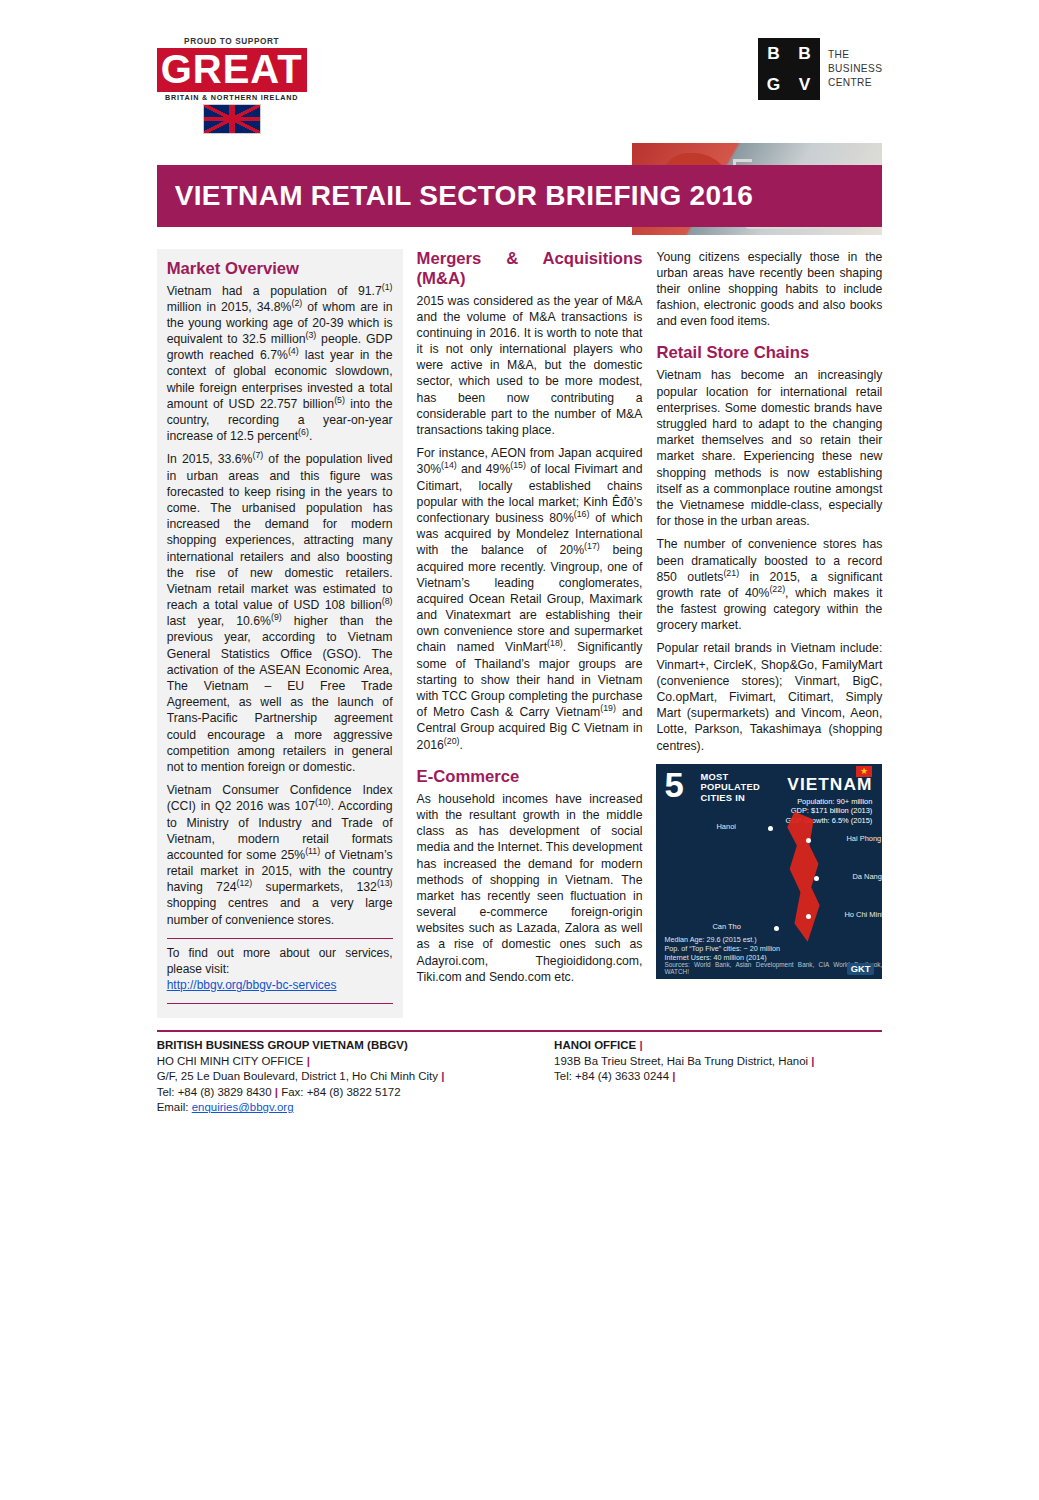PROUD TO SUPPORT
GREAT
BRITAIN & NORTHERN IRELAND
BBGV
THE
BUSINESS
CENTRE
VIETNAM RETAIL SECTOR BRIEFING 2016
Market Overview
Vietnam had a population of 91.7(1) million in 2015, 34.8%(2) of whom are in the young working age of 20-39 which is equivalent to 32.5 million(3) people. GDP growth reached 6.7%(4) last year in the context of global economic slowdown, while foreign enterprises invested a total amount of USD 22.757 billion(5) into the country, recording a year-on-year increase of 12.5 percent(6).
In 2015, 33.6%(7) of the population lived in urban areas and this figure was forecasted to keep rising in the years to come. The urbanised population has increased the demand for modern shopping experiences, attracting many international retailers and also boosting the rise of new domestic retailers. Vietnam retail market was estimated to reach a total value of USD 108 billion(8) last year, 10.6%(9) higher than the previous year, according to Vietnam General Statistics Office (GSO). The activation of the ASEAN Economic Area, The Vietnam – EU Free Trade Agreement, as well as the launch of Trans-Pacific Partnership agreement could encourage a more aggressive competition among retailers in general not to mention foreign or domestic.
Vietnam Consumer Confidence Index (CCI) in Q2 2016 was 107(10). According to Ministry of Industry and Trade of Vietnam, modern retail formats accounted for some 25%(11) of Vietnam’s retail market in 2015, with the country having 724(12) supermarkets, 132(13) shopping centres and a very large number of convenience stores.
To find out more about our services, please visit:
http://bbgv.org/bbgv-bc-services
Mergers & Acquisitions (M&A)
2015 was considered as the year of M&A and the volume of M&A transactions is continuing in 2016. It is worth to note that it is not only international players who were active in M&A, but the domestic sector, which used to be more modest, has been now contributing a considerable part to the number of M&A transactions taking place.
For instance, AEON from Japan acquired 30%(14) and 49%(15) of local Fivimart and Citimart, locally established chains popular with the local market; Kinh Êđô’s confectionary business 80%(16) of which was acquired by Mondelez International with the balance of 20%(17) being acquired more recently. Vingroup, one of Vietnam’s leading conglomerates, acquired Ocean Retail Group, Maximark and Vinatexmart are establishing their own convenience store and supermarket chain named VinMart(18). Significantly some of Thailand’s major groups are starting to show their hand in Vietnam with TCC Group completing the purchase of Metro Cash & Carry Vietnam(19) and Central Group acquired Big C Vietnam in 2016(20).
E-Commerce
As household incomes have increased with the resultant growth in the middle class as has development of social media and the Internet. This development has increased the demand for modern methods of shopping in Vietnam. The market has recently seen fluctuation in several e-commerce foreign-origin websites such as Lazada, Zalora as well as a rise of domestic ones such as Adayroi.com, Thegioididong.com, Tiki.com and Sendo.com etc.
Young citizens especially those in the urban areas have recently been shaping their online shopping habits to include fashion, electronic goods and also books and even food items.
Retail Store Chains
Vietnam has become an increasingly popular location for international retail enterprises. Some domestic brands have struggled hard to adapt to the changing market themselves and so retain their market share. Experiencing these new shopping methods is now establishing itself as a commonplace routine amongst the Vietnamese middle-class, especially for those in the urban areas.
The number of convenience stores has been dramatically boosted to a record 850 outlets(21) in 2015, a significant growth rate of 40%(22), which makes it the fastest growing category within the grocery market.
Popular retail brands in Vietnam include: Vinmart+, CircleK, Shop&Go, FamilyMart (convenience stores); Vinmart, BigC, Co.opMart, Fivimart, Citimart, Simply Mart (supermarkets) and Vincom, Aeon, Lotte, Parkson, Takashimaya (shopping centres).
5
MOST
POPULATED
CITIES IN
★
VIETNAM
Population: 90+ million
GDP: $171 billion (2013)
GDP Growth: 6.5% (2015)
Hanoi
Hai Phong
Da Nang
Ho Chi Minh City
Can Tho
Median Age: 29.6 (2015 est.)
Pop. of “Top Five” cities: ~ 20 million
Internet Users: 40 million (2014)
Sources: World Bank, Asian Development Bank, CIA World Factbook, WATCH!
GKT
BRITISH BUSINESS GROUP VIETNAM (BBGV)
HO CHI MINH CITY OFFICE |
G/F, 25 Le Duan Boulevard, District 1, Ho Chi Minh City |
Tel: +84 (8) 3829 8430 | Fax: +84 (8) 3822 5172
Email: enquiries@bbgv.org
HANOI OFFICE |
193B Ba Trieu Street, Hai Ba Trung District, Hanoi |
Tel: +84 (4) 3633 0244 |